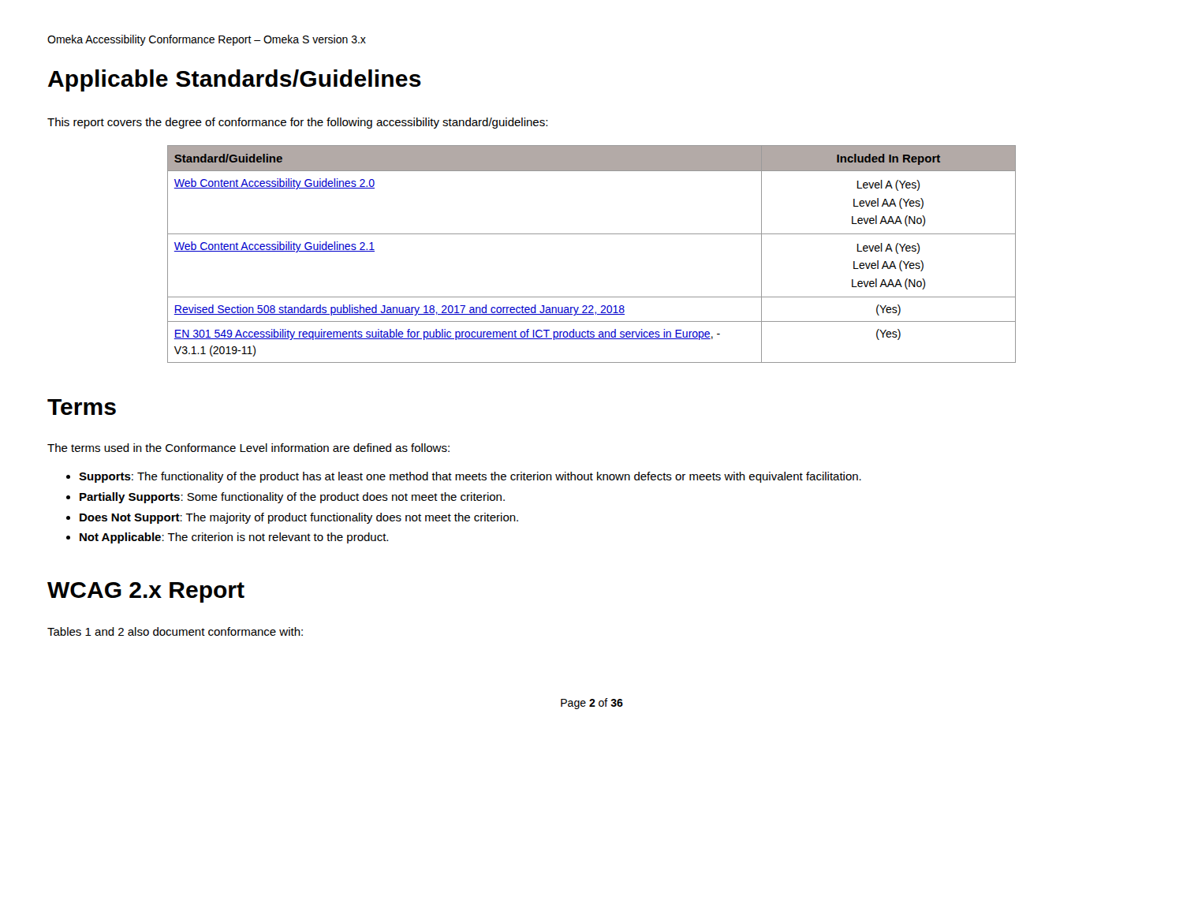Omeka Accessibility Conformance Report – Omeka S version 3.x
Applicable Standards/Guidelines
This report covers the degree of conformance for the following accessibility standard/guidelines:
| Standard/Guideline | Included In Report |
| --- | --- |
| Web Content Accessibility Guidelines 2.0 | Level A (Yes) Level AA (Yes) Level AAA (No) |
| Web Content Accessibility Guidelines 2.1 | Level A (Yes) Level AA (Yes) Level AAA (No) |
| Revised Section 508 standards published January 18, 2017 and corrected January 22, 2018 | (Yes) |
| EN 301 549 Accessibility requirements suitable for public procurement of ICT products and services in Europe , - V3.1.1 (2019-11) | (Yes) |
Terms
The terms used in the Conformance Level information are defined as follows:
Supports: The functionality of the product has at least one method that meets the criterion without known defects or meets with equivalent facilitation.
Partially Supports: Some functionality of the product does not meet the criterion.
Does Not Support: The majority of product functionality does not meet the criterion.
Not Applicable: The criterion is not relevant to the product.
WCAG 2.x Report
Tables 1 and 2 also document conformance with:
Page 2 of 36